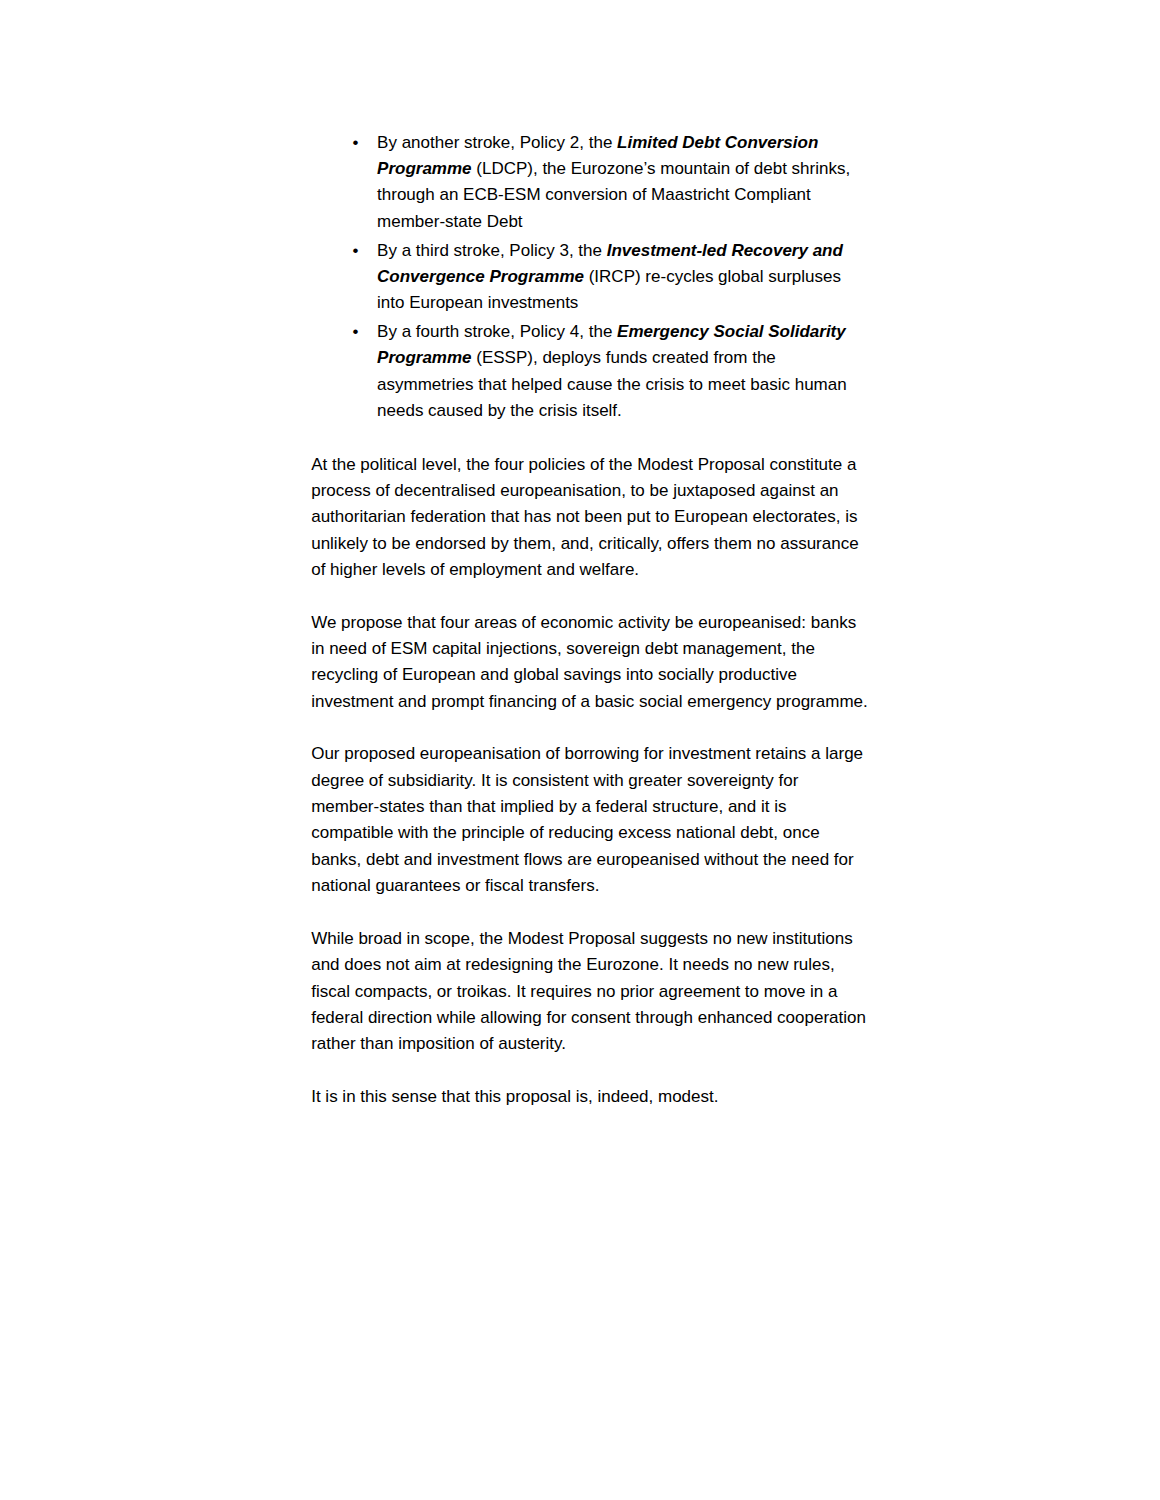By another stroke, Policy 2, the Limited Debt Conversion Programme (LDCP), the Eurozone’s mountain of debt shrinks, through an ECB-ESM conversion of Maastricht Compliant member-state Debt
By a third stroke, Policy 3, the Investment-led Recovery and Convergence Programme (IRCP) re-cycles global surpluses into European investments
By a fourth stroke, Policy 4, the Emergency Social Solidarity Programme (ESSP), deploys funds created from the asymmetries that helped cause the crisis to meet basic human needs caused by the crisis itself.
At the political level, the four policies of the Modest Proposal constitute a process of decentralised europeanisation, to be juxtaposed against an authoritarian federation that has not been put to European electorates, is unlikely to be endorsed by them, and, critically, offers them no assurance of higher levels of employment and welfare.
We propose that four areas of economic activity be europeanised: banks in need of ESM capital injections, sovereign debt management, the recycling of European and global savings into socially productive investment and prompt financing of a basic social emergency programme.
Our proposed europeanisation of borrowing for investment retains a large degree of subsidiarity. It is consistent with greater sovereignty for member-states than that implied by a federal structure, and it is compatible with the principle of reducing excess national debt, once banks, debt and investment flows are europeanised without the need for national guarantees or fiscal transfers.
While broad in scope, the Modest Proposal suggests no new institutions and does not aim at redesigning the Eurozone. It needs no new rules, fiscal compacts, or troikas. It requires no prior agreement to move in a federal direction while allowing for consent through enhanced cooperation rather than imposition of austerity.
It is in this sense that this proposal is, indeed, modest.